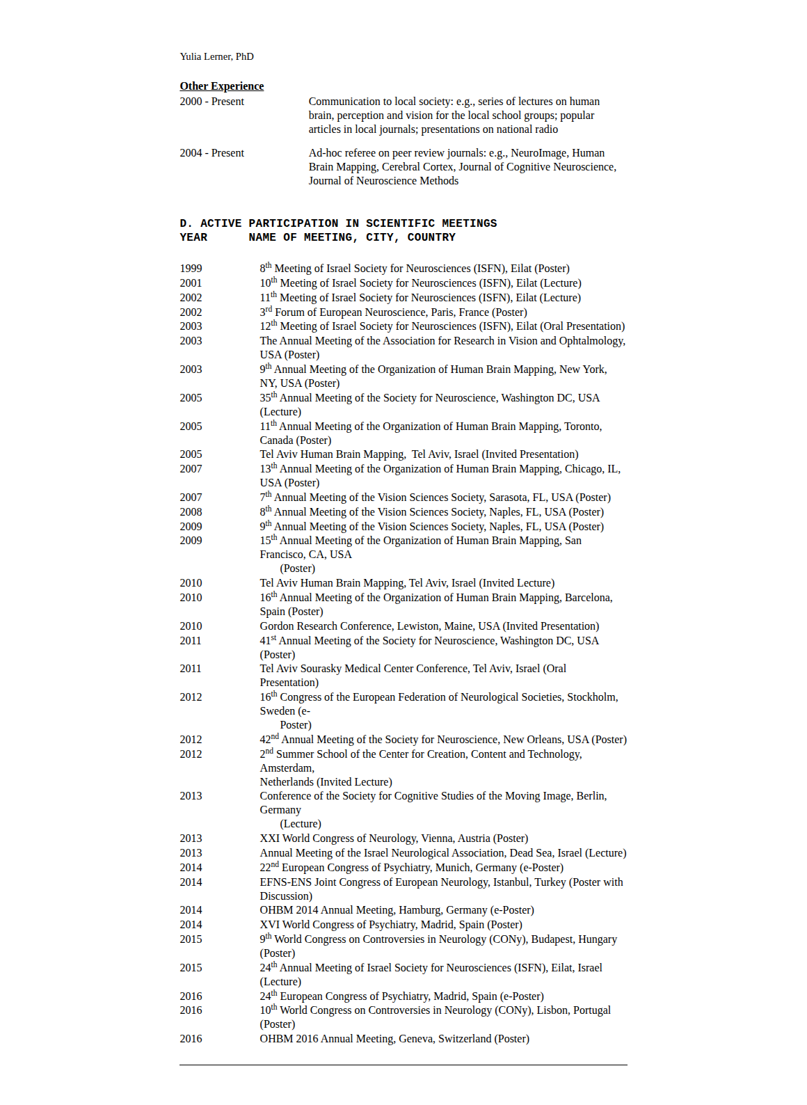Yulia Lerner, PhD
Other Experience
| 2000 - Present | Communication to local society: e.g., series of lectures on human brain, perception and vision for the local school groups; popular articles in local journals; presentations on national radio |
| 2004 - Present | Ad-hoc referee on peer review journals: e.g., NeuroImage, Human Brain Mapping, Cerebral Cortex, Journal of Cognitive Neuroscience, Journal of Neuroscience Methods |
D. ACTIVE PARTICIPATION IN SCIENTIFIC MEETINGS
YEAR NAME OF MEETING, CITY, COUNTRY
| 1999 | 8 th Meeting of Israel Society for Neurosciences (ISFN), Eilat (Poster) |
| 2001 | 10 th Meeting of Israel Society for Neurosciences (ISFN), Eilat (Lecture) |
| 2002 | 11 th Meeting of Israel Society for Neurosciences (ISFN), Eilat (Lecture) |
| 2002 | 3 rd Forum of European Neuroscience, Paris, France (Poster) |
| 2003 | 12 th Meeting of Israel Society for Neurosciences (ISFN), Eilat (Oral Presentation) |
| 2003 | The Annual Meeting of the Association for Research in Vision and Ophtalmology, USA (Poster) |
| 2003 | 9 th Annual Meeting of the Organization of Human Brain Mapping, New York, NY, USA (Poster) |
| 2005 | 35 th Annual Meeting of the Society for Neuroscience, Washington DC, USA (Lecture) |
| 2005 | 11 th Annual Meeting of the Organization of Human Brain Mapping, Toronto, Canada (Poster) |
| 2005 | Tel Aviv Human Brain Mapping, Tel Aviv, Israel (Invited Presentation) |
| 2007 | 13 th Annual Meeting of the Organization of Human Brain Mapping, Chicago, IL, USA (Poster) |
| 2007 | 7 th Annual Meeting of the Vision Sciences Society, Sarasota, FL, USA (Poster) |
| 2008 | 8 th Annual Meeting of the Vision Sciences Society, Naples, FL, USA (Poster) |
| 2009 | 9 th Annual Meeting of the Vision Sciences Society, Naples, FL, USA (Poster) |
| 2009 | 15 th Annual Meeting of the Organization of Human Brain Mapping, San Francisco, CA, USA (Poster) |
| 2010 | Tel Aviv Human Brain Mapping, Tel Aviv, Israel (Invited Lecture) |
| 2010 | 16 th Annual Meeting of the Organization of Human Brain Mapping, Barcelona, Spain (Poster) |
| 2010 | Gordon Research Conference, Lewiston, Maine, USA (Invited Presentation) |
| 2011 | 41 st Annual Meeting of the Society for Neuroscience, Washington DC, USA (Poster) |
| 2011 | Tel Aviv Sourasky Medical Center Conference, Tel Aviv, Israel (Oral Presentation) |
| 2012 | 16 th Congress of the European Federation of Neurological Societies, Stockholm, Sweden (e- Poster) |
| 2012 | 42 nd Annual Meeting of the Society for Neuroscience, New Orleans, USA (Poster) |
| 2012 | 2 nd Summer School of the Center for Creation, Content and Technology, Amsterdam, Netherlands (Invited Lecture) |
| 2013 | Conference of the Society for Cognitive Studies of the Moving Image, Berlin, Germany (Lecture) |
| 2013 | XXI World Congress of Neurology, Vienna, Austria (Poster) |
| 2013 | Annual Meeting of the Israel Neurological Association, Dead Sea, Israel (Lecture) |
| 2014 | 22 nd European Congress of Psychiatry, Munich, Germany (e-Poster) |
| 2014 | EFNS-ENS Joint Congress of European Neurology, Istanbul, Turkey (Poster with Discussion) |
| 2014 | OHBM 2014 Annual Meeting, Hamburg, Germany (e-Poster) |
| 2014 | XVI World Congress of Psychiatry, Madrid, Spain (Poster) |
| 2015 | 9 th World Congress on Controversies in Neurology (CONy), Budapest, Hungary (Poster) |
| 2015 | 24 th Annual Meeting of Israel Society for Neurosciences (ISFN), Eilat, Israel (Lecture) |
| 2016 | 24 th European Congress of Psychiatry, Madrid, Spain (e-Poster) |
| 2016 | 10 th World Congress on Controversies in Neurology (CONy), Lisbon, Portugal (Poster) |
| 2016 | OHBM 2016 Annual Meeting, Geneva, Switzerland (Poster) |